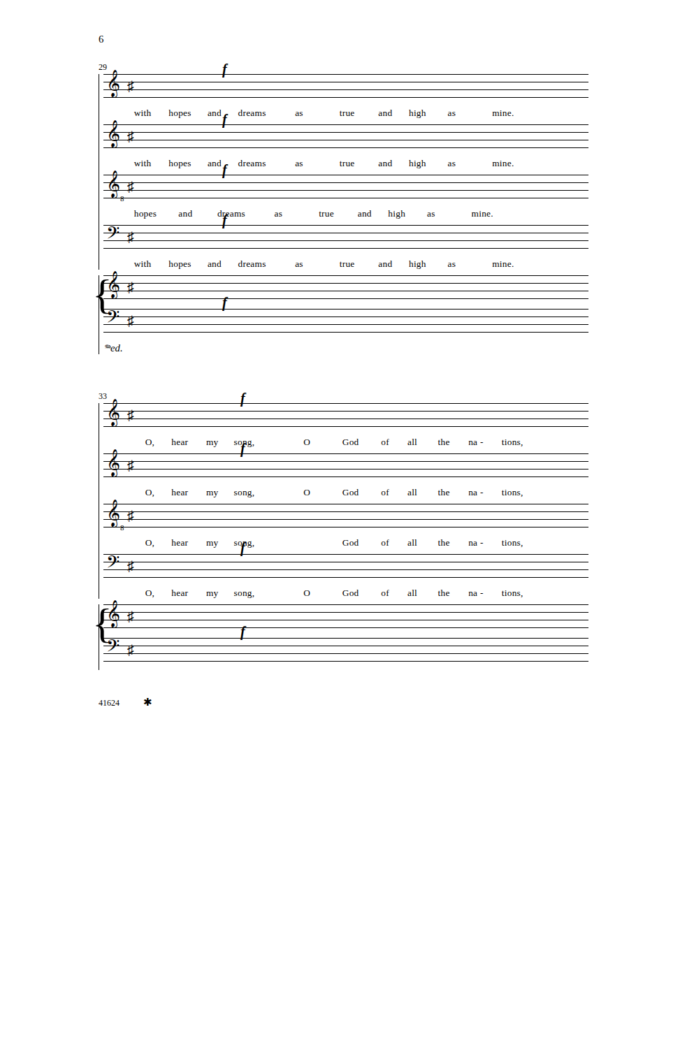6
29
𝄞 ♯ f
with hopes and dreams as true and high as mine.
𝄞 ♯ f
with hopes and dreams as true and high as mine.
𝄞8 ♯ f
hopes and dreams as true and high as mine.
𝄢 ♯ f
with hopes and dreams as true and high as mine.
{
𝄞 ♯
𝄢 ♯ f
𝆮ed.
33
𝄞 ♯ f
O, hear my song, O God of all the na - tions,
𝄞 ♯ f
O, hear my song, O God of all the na - tions,
𝄞8 ♯
O, hear my song, God of all the na - tions,
𝄢 ♯ f
O, hear my song, O God of all the na - tions,
{
𝄞 ♯
𝄢 ♯ f
41624✱
Page 6 of a four-part choral score with piano accompaniment, in G major (one sharp). Measures 29 through 36. Text: "with hopes and dreams as true and high as mine. O, hear my song, O God of all the nations," sung forte by soprano, alto, tenor and bass. Piano part includes a pedal marking.